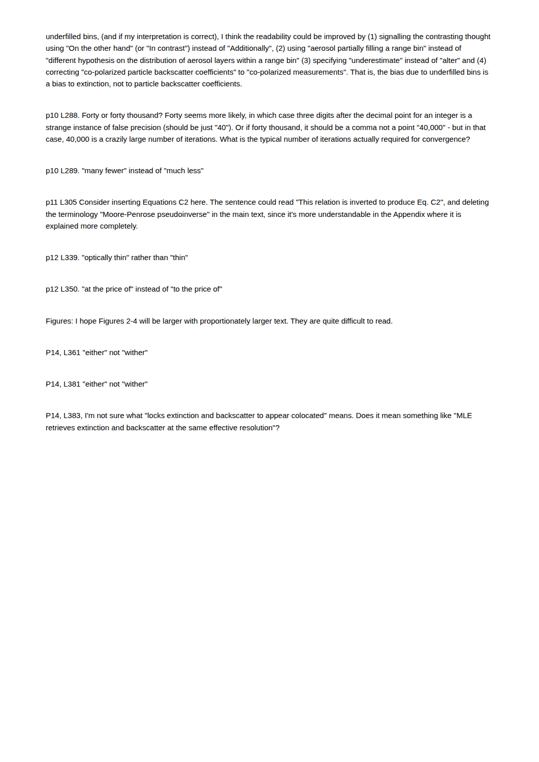underfilled bins, (and if my interpretation is correct), I think the readability could be improved by (1) signalling the contrasting thought using "On the other hand" (or "In contrast") instead of "Additionally", (2) using "aerosol partially filling a range bin" instead of "different hypothesis on the distribution of aerosol layers within a range bin" (3) specifying "underestimate" instead of "alter" and (4) correcting "co-polarized particle backscatter coefficients" to "co-polarized measurements". That is, the bias due to underfilled bins is a bias to extinction, not to particle backscatter coefficients.
p10 L288. Forty or forty thousand? Forty seems more likely, in which case three digits after the decimal point for an integer is a strange instance of false precision (should be just "40"). Or if forty thousand, it should be a comma not a point "40,000" - but in that case, 40,000 is a crazily large number of iterations. What is the typical number of iterations actually required for convergence?
p10 L289. "many fewer" instead of "much less"
p11 L305 Consider inserting Equations C2 here. The sentence could read "This relation is inverted to produce Eq. C2", and deleting the terminology "Moore-Penrose pseudoinverse" in the main text, since it's more understandable in the Appendix where it is explained more completely.
p12 L339. "optically thin" rather than "thin"
p12 L350. "at the price of" instead of "to the price of"
Figures: I hope Figures 2-4 will be larger with proportionately larger text. They are quite difficult to read.
P14, L361 "either" not "wither"
P14, L381 "either" not "wither"
P14, L383, I'm not sure what "locks extinction and backscatter to appear colocated" means. Does it mean something like "MLE retrieves extinction and backscatter at the same effective resolution"?